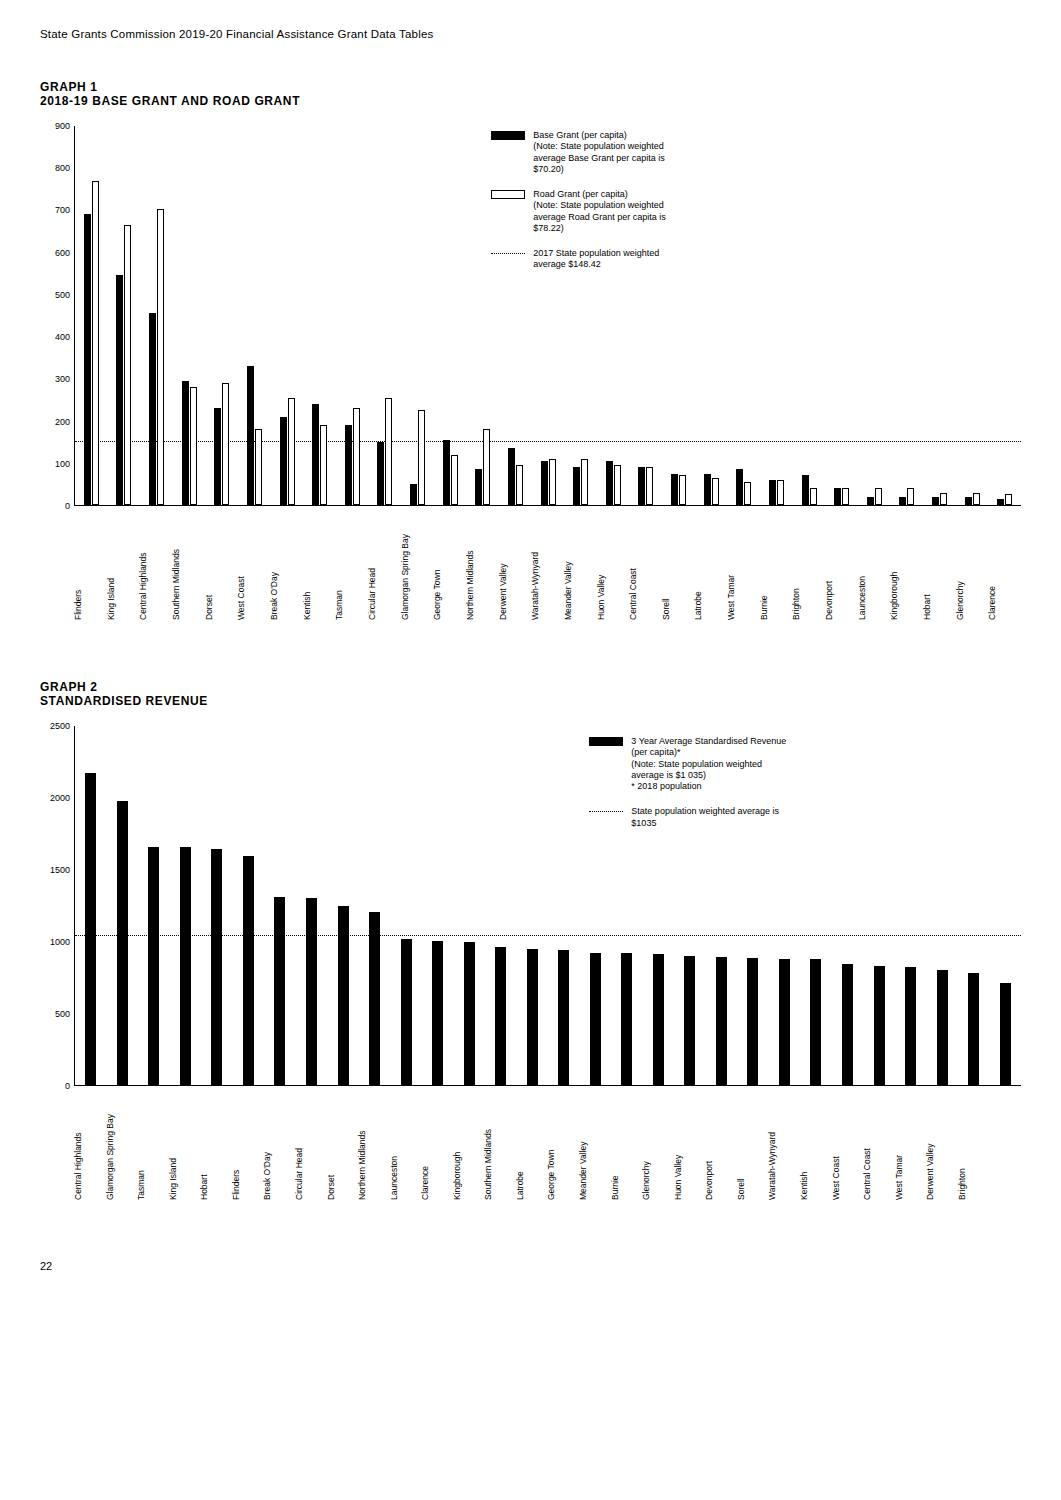State Grants Commission 2019-20 Financial Assistance Grant Data Tables
GRAPH 12018-19 BASE GRANT AND ROAD GRANT
Base Grant (per capita)
(Note: State population weighted
average Base Grant per capita is
$70.20)
Road Grant (per capita)
(Note: State population weighted
average Road Grant per capita is
$78.22)
2017 State population weighted
average $148.42
900 800 700 600 500 400 300 200 100 0
Flinders
King Island
Central Highlands
Southern Midlands
Dorset
West Coast
Break O'Day
Kentish
Tasman
Circular Head
Glamorgan Spring Bay
George Town
Northern Midlands
Derwent Valley
Waratah-Wynyard
Meander Valley
Huon Valley
Central Coast
Sorell
Latrobe
West Tamar
Burnie
Brighton
Devonport
Launceston
Kingborough
Hobart
Glenorchy
Clarence
GRAPH 2STANDARDISED REVENUE
3 Year Average Standardised Revenue
(per capita)*
(Note: State population weighted
average is $1 035)
* 2018 population
State population weighted average is
$1035
2500 2000 1500 1000 500 0
Central Highlands
Glamorgan Spring Bay
Tasman
King Island
Hobart
Flinders
Break O'Day
Circular Head
Dorset
Northern Midlands
Launceston
Clarence
Kingborough
Southern Midlands
Latrobe
George Town
Meander Valley
Burnie
Glenorchy
Huon Valley
Devonport
Sorell
Waratah-Wynyard
Kentish
West Coast
Central Coast
West Tamar
Derwent Valley
Brighton
22